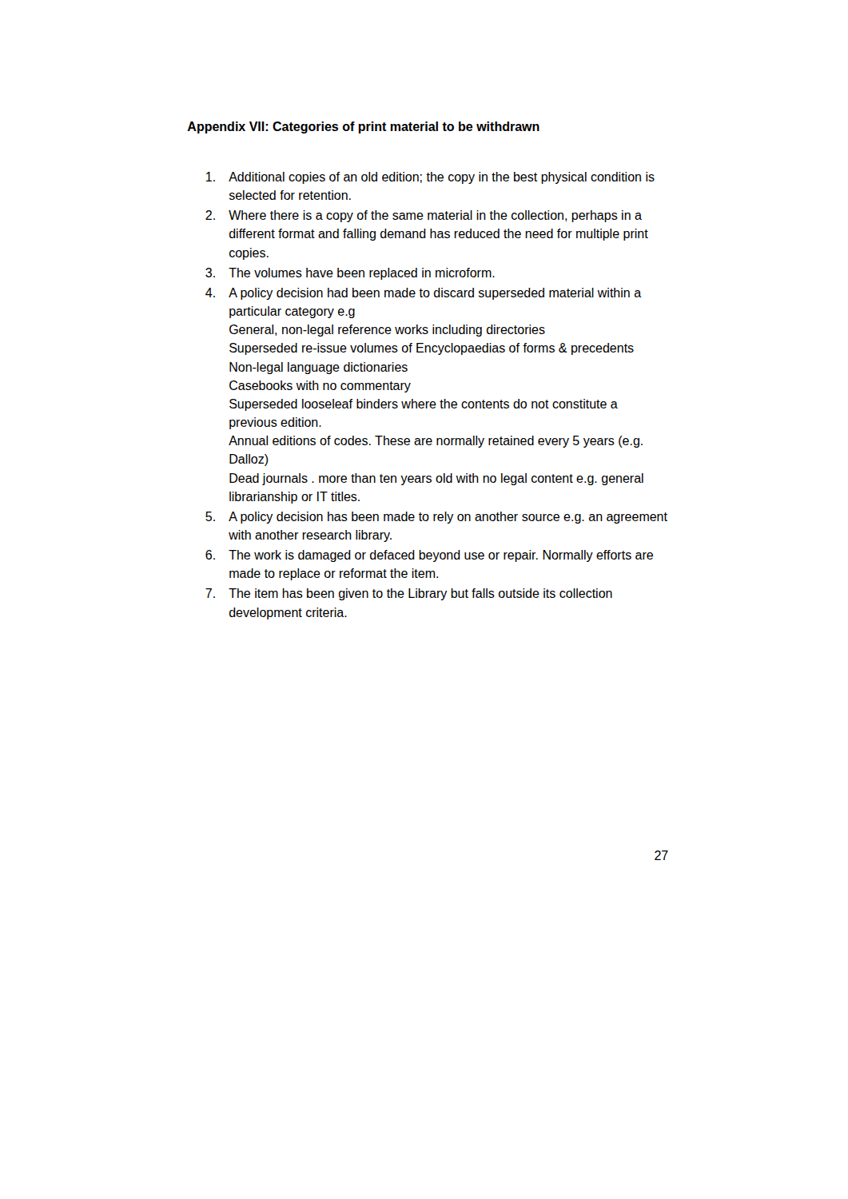Appendix VII: Categories of print material to be withdrawn
Additional copies of an old edition; the copy in the best physical condition is selected for retention.
Where there is a copy of the same material in the collection, perhaps in a different format and falling demand has reduced the need for multiple print copies.
The volumes have been replaced in microform.
A policy decision had been made to discard superseded material within a particular category e.g
General, non-legal reference works including directories
Superseded re-issue volumes of Encyclopaedias of forms & precedents
Non-legal language dictionaries
Casebooks with no commentary
Superseded looseleaf binders where the contents do not constitute a previous edition.
Annual editions of codes. These are normally retained every 5 years (e.g. Dalloz)
Dead journals . more than ten years old with no legal content e.g. general librarianship or IT titles.
A policy decision has been made to rely on another source e.g. an agreement with another research library.
The work is damaged or defaced beyond use or repair. Normally efforts are made to replace or reformat the item.
The item has been given to the Library but falls outside its collection development criteria.
27